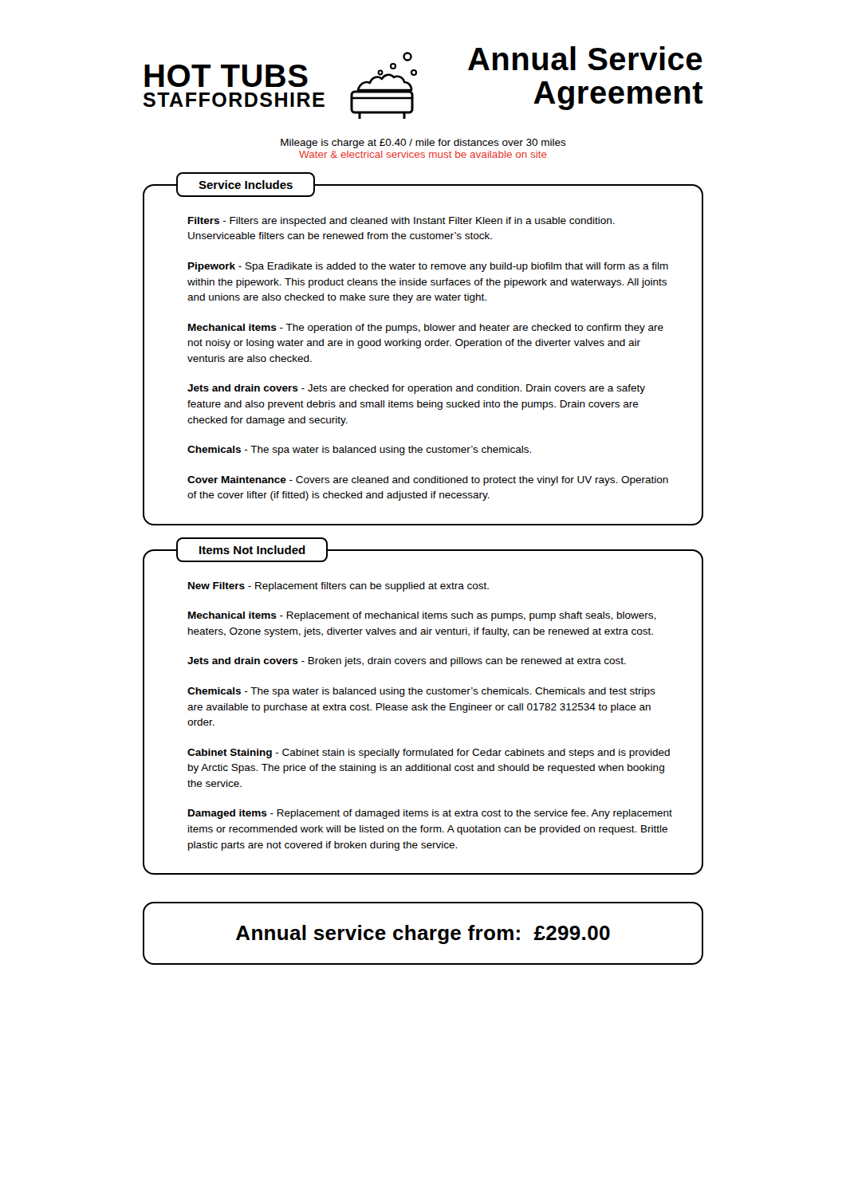HOT TUBS
STAFFORDSHIRE
Annual Service
Agreement
Mileage is charge at £0.40 / mile for distances over 30 miles
Water & electrical services must be available on site
Service Includes
Filters - Filters are inspected and cleaned with Instant Filter Kleen if in a usable condition. Unserviceable filters can be renewed from the customer’s stock.
Pipework - Spa Eradikate is added to the water to remove any build-up biofilm that will form as a film within the pipework. This product cleans the inside surfaces of the pipework and waterways. All joints and unions are also checked to make sure they are water tight.
Mechanical items - The operation of the pumps, blower and heater are checked to confirm they are not noisy or losing water and are in good working order. Operation of the diverter valves and air venturis are also checked.
Jets and drain covers - Jets are checked for operation and condition. Drain covers are a safety feature and also prevent debris and small items being sucked into the pumps. Drain covers are checked for damage and security.
Chemicals - The spa water is balanced using the customer’s chemicals.
Cover Maintenance - Covers are cleaned and conditioned to protect the vinyl for UV rays. Operation of the cover lifter (if fitted) is checked and adjusted if necessary.
Items Not Included
New Filters - Replacement filters can be supplied at extra cost.
Mechanical items - Replacement of mechanical items such as pumps, pump shaft seals, blowers, heaters, Ozone system, jets, diverter valves and air venturi, if faulty, can be renewed at extra cost.
Jets and drain covers - Broken jets, drain covers and pillows can be renewed at extra cost.
Chemicals - The spa water is balanced using the customer’s chemicals. Chemicals and test strips are available to purchase at extra cost. Please ask the Engineer or call 01782 312534 to place an order.
Cabinet Staining - Cabinet stain is specially formulated for Cedar cabinets and steps and is provided by Arctic Spas. The price of the staining is an additional cost and should be requested when booking the service.
Damaged items - Replacement of damaged items is at extra cost to the service fee. Any replacement items or recommended work will be listed on the form. A quotation can be provided on request. Brittle plastic parts are not covered if broken during the service.
Annual service charge from: £299.00